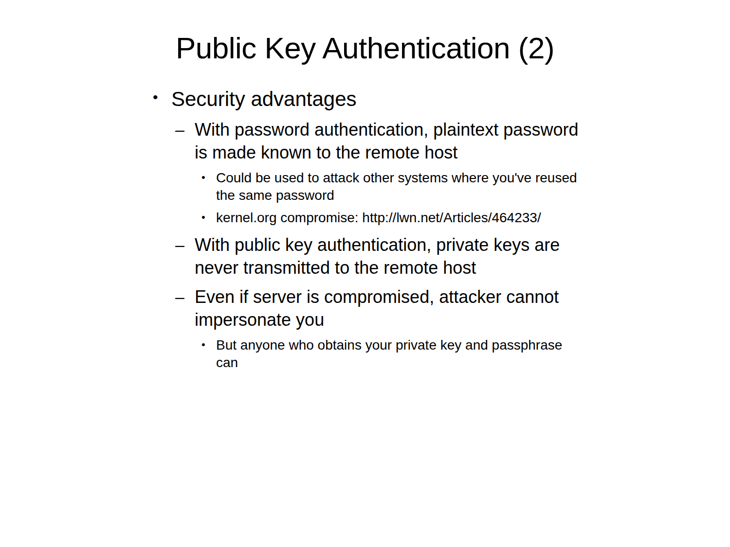Public Key Authentication (2)
Security advantages
With password authentication, plaintext password is made known to the remote host
Could be used to attack other systems where you've reused the same password
kernel.org compromise: http://lwn.net/Articles/464233/
With public key authentication, private keys are never transmitted to the remote host
Even if server is compromised, attacker cannot impersonate you
But anyone who obtains your private key and passphrase can